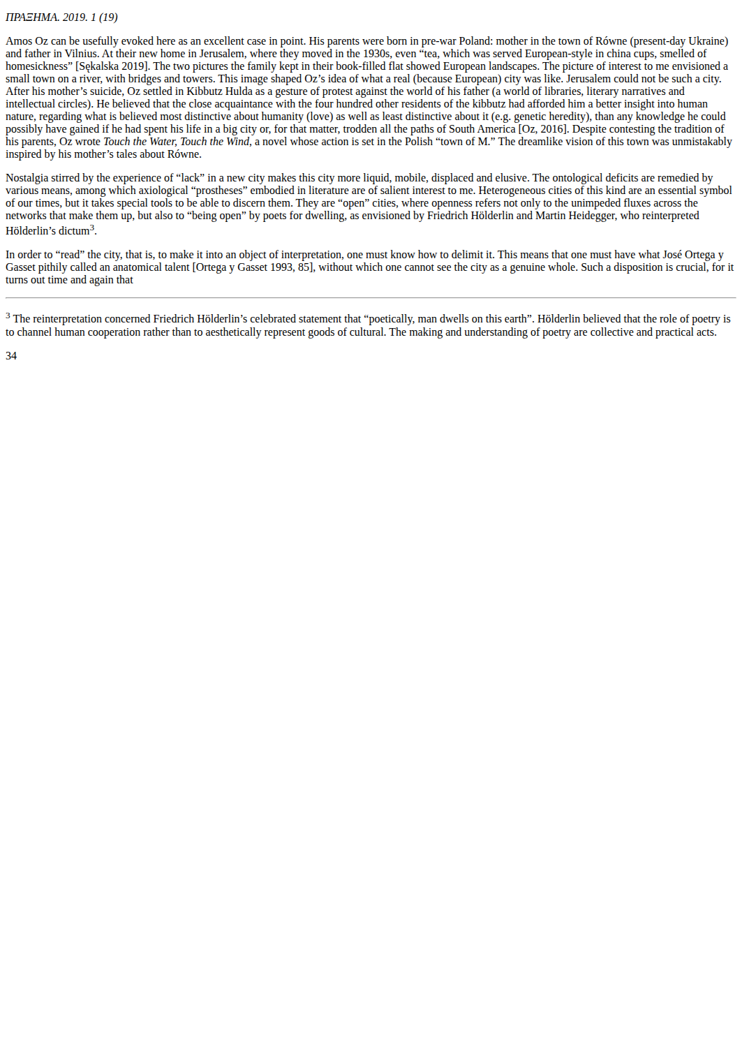ΠΡΑΞΗΜΑ. 2019. 1 (19)
Amos Oz can be usefully evoked here as an excellent case in point. His parents were born in pre-war Poland: mother in the town of Równe (present-day Ukraine) and father in Vilnius. At their new home in Jerusalem, where they moved in the 1930s, even “tea, which was served European-style in china cups, smelled of homesickness” [Sękalska 2019]. The two pictures the family kept in their book-filled flat showed European landscapes. The picture of interest to me envisioned a small town on a river, with bridges and towers. This image shaped Oz’s idea of what a real (because European) city was like. Jerusalem could not be such a city. After his mother’s suicide, Oz settled in Kibbutz Hulda as a gesture of protest against the world of his father (a world of libraries, literary narratives and intellectual circles). He believed that the close acquaintance with the four hundred other residents of the kibbutz had afforded him a better insight into human nature, regarding what is believed most distinctive about humanity (love) as well as least distinctive about it (e.g. genetic heredity), than any knowledge he could possibly have gained if he had spent his life in a big city or, for that matter, trodden all the paths of South America [Oz, 2016]. Despite contesting the tradition of his parents, Oz wrote Touch the Water, Touch the Wind, a novel whose action is set in the Polish “town of M.” The dreamlike vision of this town was unmistakably inspired by his mother’s tales about Równe.
Nostalgia stirred by the experience of “lack” in a new city makes this city more liquid, mobile, displaced and elusive. The ontological deficits are remedied by various means, among which axiological “prostheses” embodied in literature are of salient interest to me. Heterogeneous cities of this kind are an essential symbol of our times, but it takes special tools to be able to discern them. They are “open” cities, where openness refers not only to the unimpeded fluxes across the networks that make them up, but also to “being open” by poets for dwelling, as envisioned by Friedrich Hölderlin and Martin Heidegger, who reinterpreted Hölderlin’s dictum3.
In order to “read” the city, that is, to make it into an object of interpretation, one must know how to delimit it. This means that one must have what José Ortega y Gasset pithily called an anatomical talent [Ortega y Gasset 1993, 85], without which one cannot see the city as a genuine whole. Such a disposition is crucial, for it turns out time and again that
3 The reinterpretation concerned Friedrich Hölderlin’s celebrated statement that “poetically, man dwells on this earth”. Hölderlin believed that the role of poetry is to channel human cooperation rather than to aesthetically represent goods of cultural. The making and understanding of poetry are collective and practical acts.
34